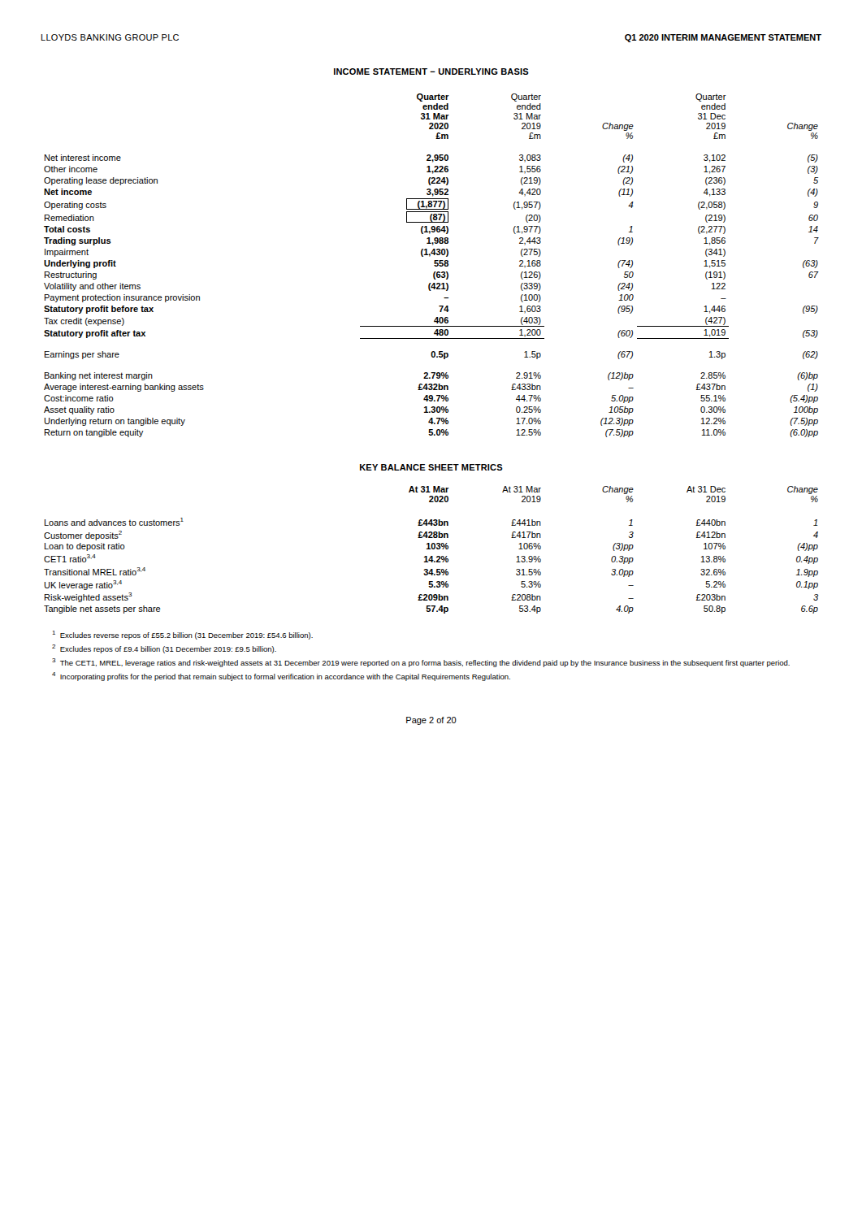LLOYDS BANKING GROUP PLC
Q1 2020 INTERIM MANAGEMENT STATEMENT
INCOME STATEMENT − UNDERLYING BASIS
| | Quarter ended 31 Mar 2020 £m | Quarter ended 31 Mar 2019 £m | Change % | Quarter ended 31 Dec 2019 £m | Change % |
| --- | --- | --- | --- | --- | --- |
| Net interest income | 2,950 | 3,083 | (4) | 3,102 | (5) |
| Other income | 1,226 | 1,556 | (21) | 1,267 | (3) |
| Operating lease depreciation | (224) | (219) | (2) | (236) | 5 |
| Net income | 3,952 | 4,420 | (11) | 4,133 | (4) |
| Operating costs | (1,877) | (1,957) | 4 | (2,058) | 9 |
| Remediation | (87) | (20) | | (219) | 60 |
| Total costs | (1,964) | (1,977) | 1 | (2,277) | 14 |
| Trading surplus | 1,988 | 2,443 | (19) | 1,856 | 7 |
| Impairment | (1,430) | (275) | | (341) | |
| Underlying profit | 558 | 2,168 | (74) | 1,515 | (63) |
| Restructuring | (63) | (126) | 50 | (191) | 67 |
| Volatility and other items | (421) | (339) | (24) | 122 | |
| Payment protection insurance provision | – | (100) | 100 | – | |
| Statutory profit before tax | 74 | 1,603 | (95) | 1,446 | (95) |
| Tax credit (expense) | 406 | (403) | | (427) | |
| Statutory profit after tax | 480 | 1,200 | (60) | 1,019 | (53) |
| Earnings per share | 0.5p | 1.5p | (67) | 1.3p | (62) |
| Banking net interest margin | 2.79% | 2.91% | (12)bp | 2.85% | (6)bp |
| Average interest-earning banking assets | £432bn | £433bn | – | £437bn | (1) |
| Cost:income ratio | 49.7% | 44.7% | 5.0pp | 55.1% | (5.4)pp |
| Asset quality ratio | 1.30% | 0.25% | 105bp | 0.30% | 100bp |
| Underlying return on tangible equity | 4.7% | 17.0% | (12.3)pp | 12.2% | (7.5)pp |
| Return on tangible equity | 5.0% | 12.5% | (7.5)pp | 11.0% | (6.0)pp |
KEY BALANCE SHEET METRICS
| | At 31 Mar 2020 | At 31 Mar 2019 | Change % | At 31 Dec 2019 | Change % |
| --- | --- | --- | --- | --- | --- |
| Loans and advances to customers 1 | £443bn | £441bn | 1 | £440bn | 1 |
| Customer deposits 2 | £428bn | £417bn | 3 | £412bn | 4 |
| Loan to deposit ratio | 103% | 106% | (3)pp | 107% | (4)pp |
| CET1 ratio 3,4 | 14.2% | 13.9% | 0.3pp | 13.8% | 0.4pp |
| Transitional MREL ratio 3,4 | 34.5% | 31.5% | 3.0pp | 32.6% | 1.9pp |
| UK leverage ratio 3,4 | 5.3% | 5.3% | – | 5.2% | 0.1pp |
| Risk-weighted assets 3 | £209bn | £208bn | – | £203bn | 3 |
| Tangible net assets per share | 57.4p | 53.4p | 4.0p | 50.8p | 6.6p |
1 Excludes reverse repos of £55.2 billion (31 December 2019: £54.6 billion).
2 Excludes repos of £9.4 billion (31 December 2019: £9.5 billion).
3 The CET1, MREL, leverage ratios and risk-weighted assets at 31 December 2019 were reported on a pro forma basis, reflecting the dividend paid up by the Insurance business in the subsequent first quarter period.
4 Incorporating profits for the period that remain subject to formal verification in accordance with the Capital Requirements Regulation.
Page 2 of 20